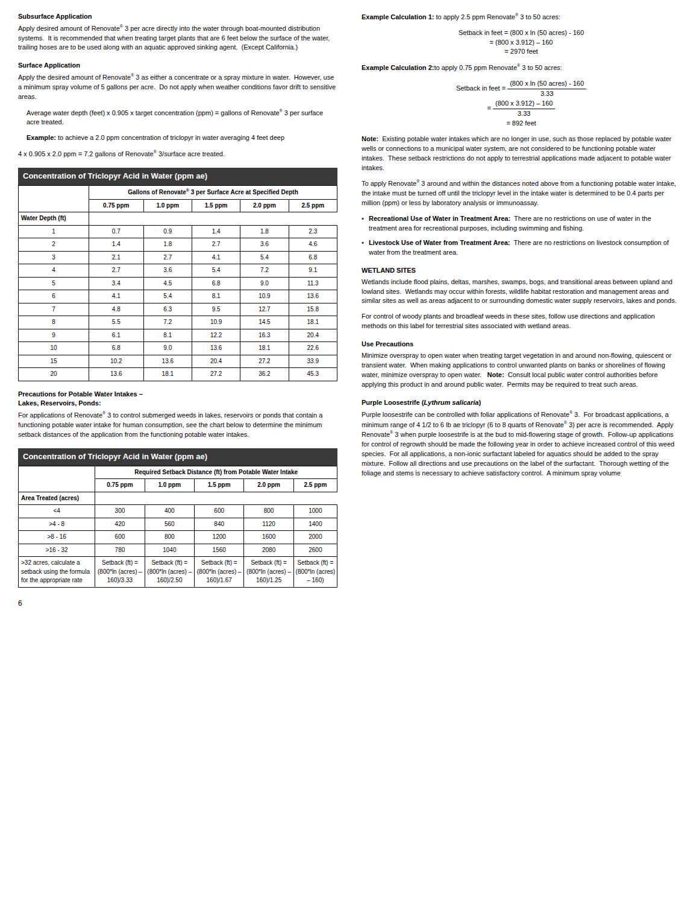Subsurface Application
Apply desired amount of Renovate® 3 per acre directly into the water through boat-mounted distribution systems. It is recommended that when treating target plants that are 6 feet below the surface of the water, trailing hoses are to be used along with an aquatic approved sinking agent. (Except California.)
Surface Application
Apply the desired amount of Renovate® 3 as either a concentrate or a spray mixture in water. However, use a minimum spray volume of 5 gallons per acre. Do not apply when weather conditions favor drift to sensitive areas.
Average water depth (feet) x 0.905 x target concentration (ppm) = gallons of Renovate® 3 per surface acre treated.
Example: to achieve a 2.0 ppm concentration of triclopyr in water averaging 4 feet deep
4 x 0.905 x 2.0 ppm = 7.2 gallons of Renovate® 3/surface acre treated.
Concentration of Triclopyr Acid in Water (ppm ae)
| | Gallons of Renovate ® 3 per Surface Acre at Specified Depth |
| 0.75 ppm | 1.0 ppm | 1.5 ppm | 2.0 ppm | 2.5 ppm |
| Water Depth (ft) | |
| 1 | 0.7 | 0.9 | 1.4 | 1.8 | 2.3 |
| 2 | 1.4 | 1.8 | 2.7 | 3.6 | 4.6 |
| 3 | 2.1 | 2.7 | 4.1 | 5.4 | 6.8 |
| 4 | 2.7 | 3.6 | 5.4 | 7.2 | 9.1 |
| 5 | 3.4 | 4.5 | 6.8 | 9.0 | 11.3 |
| 6 | 4.1 | 5.4 | 8.1 | 10.9 | 13.6 |
| 7 | 4.8 | 6.3 | 9.5 | 12.7 | 15.8 |
| 8 | 5.5 | 7.2 | 10.9 | 14.5 | 18.1 |
| 9 | 6.1 | 8.1 | 12.2 | 16.3 | 20.4 |
| 10 | 6.8 | 9.0 | 13.6 | 18.1 | 22.6 |
| 15 | 10.2 | 13.6 | 20.4 | 27.2 | 33.9 |
| 20 | 13.6 | 18.1 | 27.2 | 36.2 | 45.3 |
Precautions for Potable Water Intakes –
Lakes, Reservoirs, Ponds:
For applications of Renovate® 3 to control submerged weeds in lakes, reservoirs or ponds that contain a functioning potable water intake for human consumption, see the chart below to determine the minimum setback distances of the application from the functioning potable water intakes.
Concentration of Triclopyr Acid in Water (ppm ae)
| | Required Setback Distance (ft) from Potable Water Intake |
| 0.75 ppm | 1.0 ppm | 1.5 ppm | 2.0 ppm | 2.5 ppm |
| Area Treated (acres) | |
| <4 | 300 | 400 | 600 | 800 | 1000 |
| >4 - 8 | 420 | 560 | 840 | 1120 | 1400 |
| >8 - 16 | 600 | 800 | 1200 | 1600 | 2000 |
| >16 - 32 | 780 | 1040 | 1560 | 2080 | 2600 |
| >32 acres, calculate a setback using the formula for the appropriate rate | Setback (ft) = (800*ln (acres) – 160)/3.33 | Setback (ft) = (800*ln (acres) – 160)/2.50 | Setback (ft) = (800*ln (acres) – 160)/1.67 | Setback (ft) = (800*ln (acres) – 160)/1.25 | Setback (ft) = (800*ln (acres) – 160) |
6
Example Calculation 1: to apply 2.5 ppm Renovate® 3 to 50 acres:
Setback in feet = (800 x ln (50 acres) - 160
= (800 x 3.912) – 160
= 2970 feet
Example Calculation 2: to apply 0.75 ppm Renovate® 3 to 50 acres:
Setback in feet = (800 x ln (50 acres) - 1603.33
= (800 x 3.912) – 1603.33
= 892 feet
Note: Existing potable water intakes which are no longer in use, such as those replaced by potable water wells or connections to a municipal water system, are not considered to be functioning potable water intakes. These setback restrictions do not apply to terrestrial applications made adjacent to potable water intakes.
To apply Renovate® 3 around and within the distances noted above from a functioning potable water intake, the intake must be turned off until the triclopyr level in the intake water is determined to be 0.4 parts per million (ppm) or less by laboratory analysis or immunoassay.
Recreational Use of Water in Treatment Area: There are no restrictions on use of water in the treatment area for recreational purposes, including swimming and fishing.
Livestock Use of Water from Treatment Area: There are no restrictions on livestock consumption of water from the treatment area.
WETLAND SITES
Wetlands include flood plains, deltas, marshes, swamps, bogs, and transitional areas between upland and lowland sites. Wetlands may occur within forests, wildlife habitat restoration and management areas and similar sites as well as areas adjacent to or surrounding domestic water supply reservoirs, lakes and ponds.
For control of woody plants and broadleaf weeds in these sites, follow use directions and application methods on this label for terrestrial sites associated with wetland areas.
Use Precautions
Minimize overspray to open water when treating target vegetation in and around non-flowing, quiescent or transient water. When making applications to control unwanted plants on banks or shorelines of flowing water, minimize overspray to open water. Note: Consult local public water control authorities before applying this product in and around public water. Permits may be required to treat such areas.
Purple Loosestrife (Lythrum salicaria)
Purple loosestrife can be controlled with foliar applications of Renovate® 3. For broadcast applications, a minimum range of 4 1/2 to 6 lb ae triclopyr (6 to 8 quarts of Renovate® 3) per acre is recommended. Apply Renovate® 3 when purple loosestrife is at the bud to mid-flowering stage of growth. Follow-up applications for control of regrowth should be made the following year in order to achieve increased control of this weed species. For all applications, a non-ionic surfactant labeled for aquatics should be added to the spray mixture. Follow all directions and use precautions on the label of the surfactant. Thorough wetting of the foliage and stems is necessary to achieve satisfactory control. A minimum spray volume